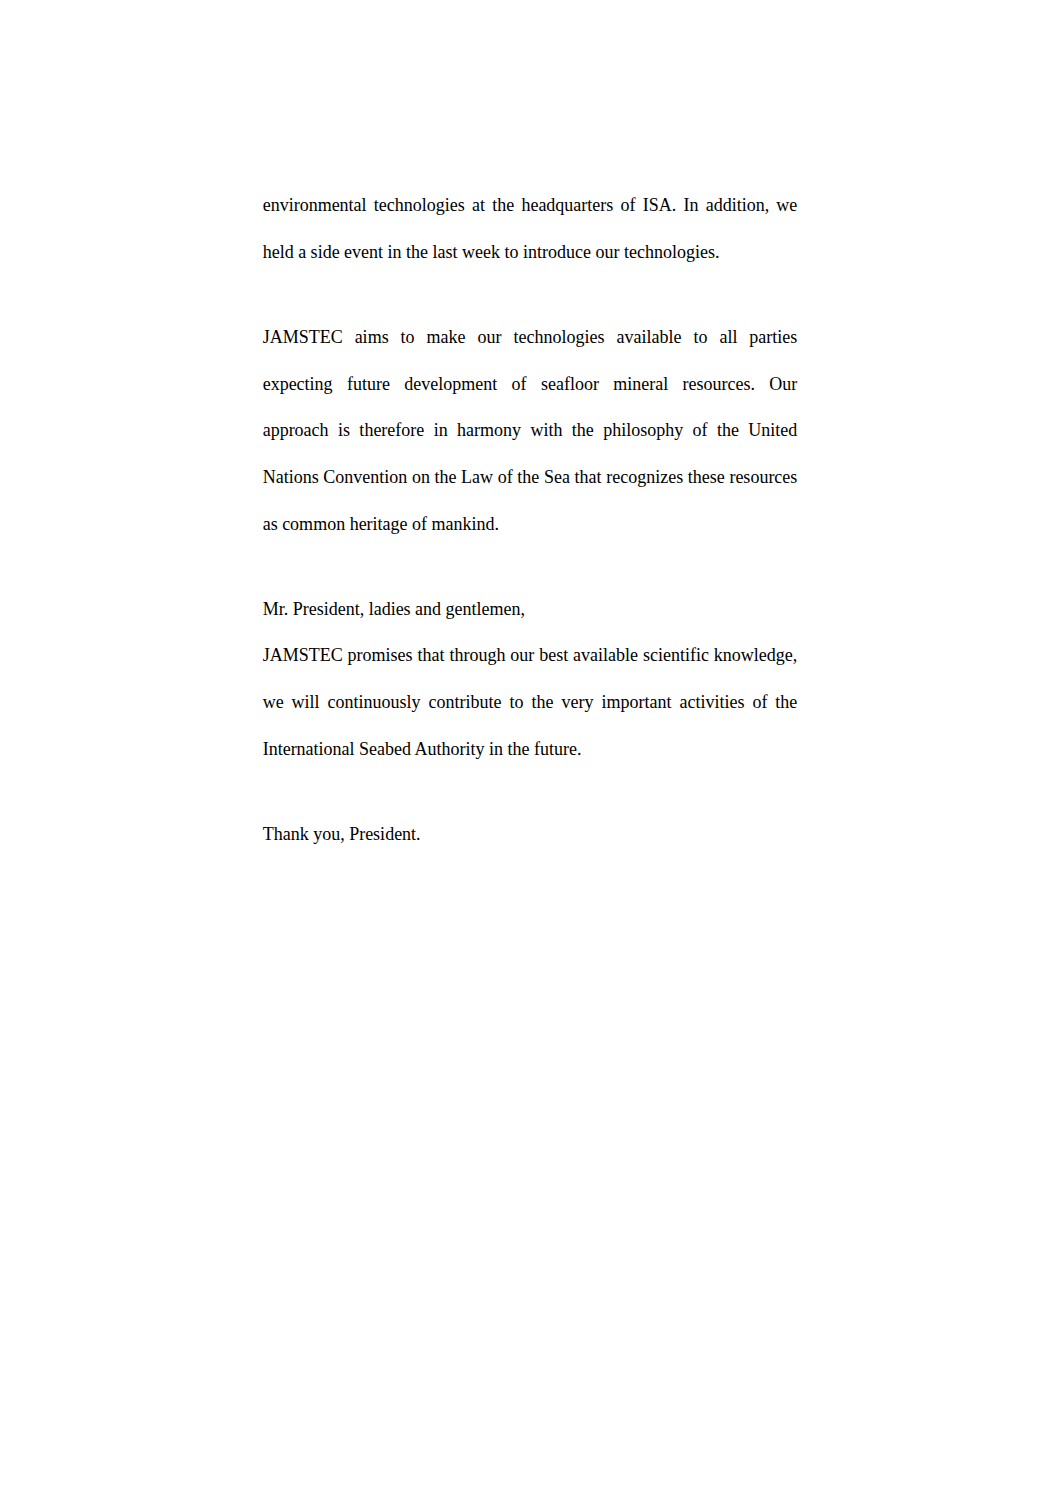environmental technologies at the headquarters of ISA. In addition, we held a side event in the last week to introduce our technologies.
JAMSTEC aims to make our technologies available to all parties expecting future development of seafloor mineral resources. Our approach is therefore in harmony with the philosophy of the United Nations Convention on the Law of the Sea that recognizes these resources as common heritage of mankind.
Mr. President, ladies and gentlemen,
JAMSTEC promises that through our best available scientific knowledge, we will continuously contribute to the very important activities of the International Seabed Authority in the future.
Thank you, President.